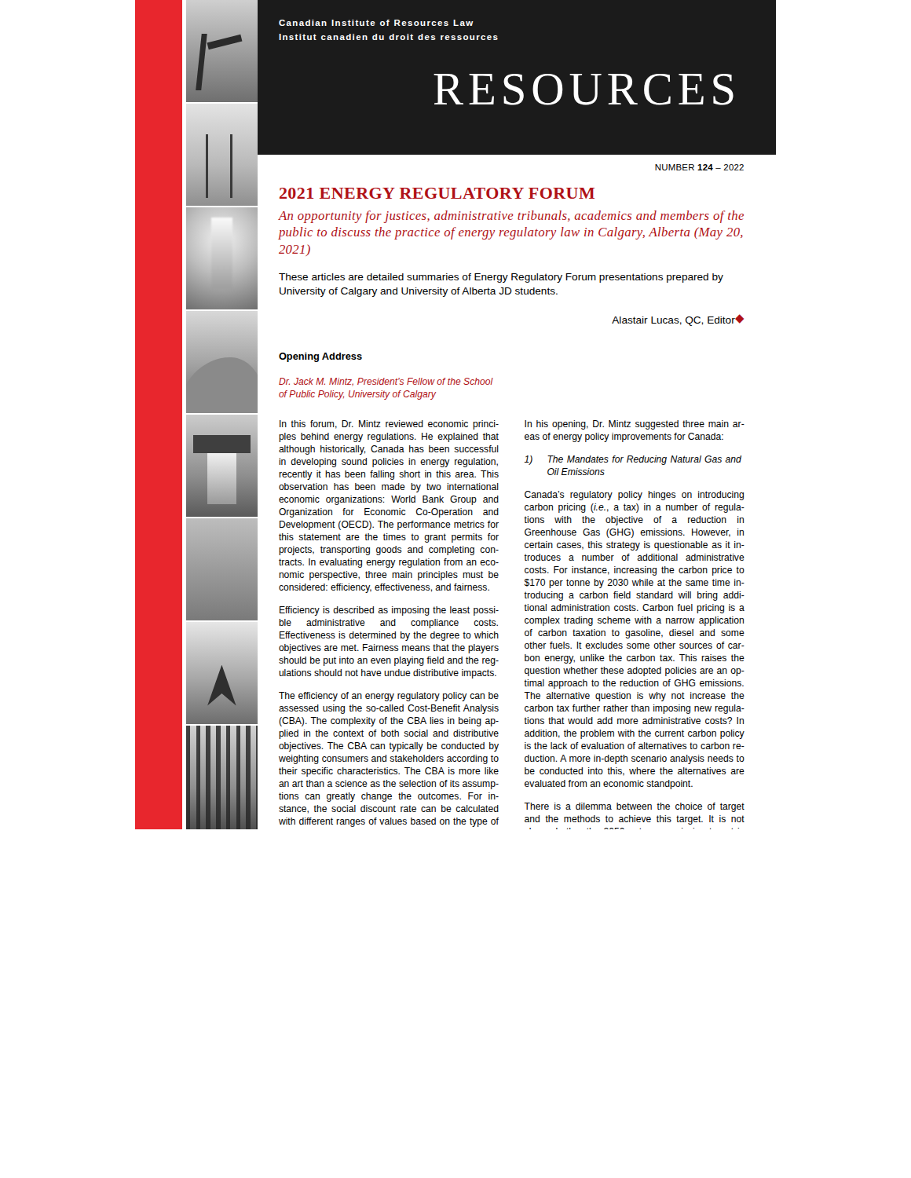Canadian Institute of Resources Law
Institut canadien du droit des ressources
RESOURCES
NUMBER 124 – 2022
2021 ENERGY REGULATORY FORUM
An opportunity for justices, administrative tribunals, academics and members of the public to discuss the practice of energy regulatory law in Calgary, Alberta (May 20, 2021)
These articles are detailed summaries of Energy Regulatory Forum presentations prepared by University of Calgary and University of Alberta JD students.
Alastair Lucas, QC, Editor◆
Opening Address
Dr. Jack M. Mintz, President’s Fellow of the School
of Public Policy, University of Calgary
In this forum, Dr. Mintz reviewed economic principles behind energy regulations. He explained that although historically, Canada has been successful in developing sound policies in energy regulation, recently it has been falling short in this area. This observation has been made by two international economic organizations: World Bank Group and Organization for Economic Co-Operation and Development (OECD). The performance metrics for this statement are the times to grant permits for projects, transporting goods and completing contracts. In evaluating energy regulation from an economic perspective, three main principles must be considered: efficiency, effectiveness, and fairness.
Efficiency is described as imposing the least possible administrative and compliance costs. Effectiveness is determined by the degree to which objectives are met. Fairness means that the players should be put into an even playing field and the regulations should not have undue distributive impacts.
The efficiency of an energy regulatory policy can be assessed using the so-called Cost-Benefit Analysis (CBA). The complexity of the CBA lies in being applied in the context of both social and distributive objectives. The CBA can typically be conducted by weighting consumers and stakeholders according to their specific characteristics. The CBA is more like an art than a science as the selection of its assumptions can greatly change the outcomes. For instance, the social discount rate can be calculated with different ranges of values based on the type of underlying methodology. The pre-tax cost of finance or market interest rate depends on whether household or foreign savings is used. It can also be assumed that the social discount rate is zero, according to some literature. Nonetheless, CBA is a useful tool since it can determine the types of data needed to evaluate energy regulations. Dr. Mintz suggests that in the context of social cost of carbon production, the assumptions for future or current social generations should be weighted equally.
In his opening, Dr. Mintz suggested three main areas of energy policy improvements for Canada:
1) The Mandates for Reducing Natural Gas and Oil Emissions
Canada’s regulatory policy hinges on introducing carbon pricing (i.e., a tax) in a number of regulations with the objective of a reduction in Greenhouse Gas (GHG) emissions. However, in certain cases, this strategy is questionable as it introduces a number of additional administrative costs. For instance, increasing the carbon price to $170 per tonne by 2030 while at the same time introducing a carbon field standard will bring additional administration costs. Carbon fuel pricing is a complex trading scheme with a narrow application of carbon taxation to gasoline, diesel and some other fuels. It excludes some other sources of carbon energy, unlike the carbon tax. This raises the question whether these adopted policies are an optimal approach to the reduction of GHG emissions. The alternative question is why not increase the carbon tax further rather than imposing new regulations that would add more administrative costs? In addition, the problem with the current carbon policy is the lack of evaluation of alternatives to carbon reduction. A more in-depth scenario analysis needs to be conducted into this, where the alternatives are evaluated from an economic standpoint.
There is a dilemma between the choice of target and the methods to achieve this target. It is not clear whether the 2050 net zero emission target is appropriate. It is also not clear if the path to achieve this target is properly evaluated. By comparison, New Zealand has evaluated alternatives and conducted CBA analysis for each option, according to a 2017 report. For instance, the choice between reliance on carbon taxation versus investing in a technology to minimize the cost required to reach the net zero target in 2050 is described on the basis of real GDP.